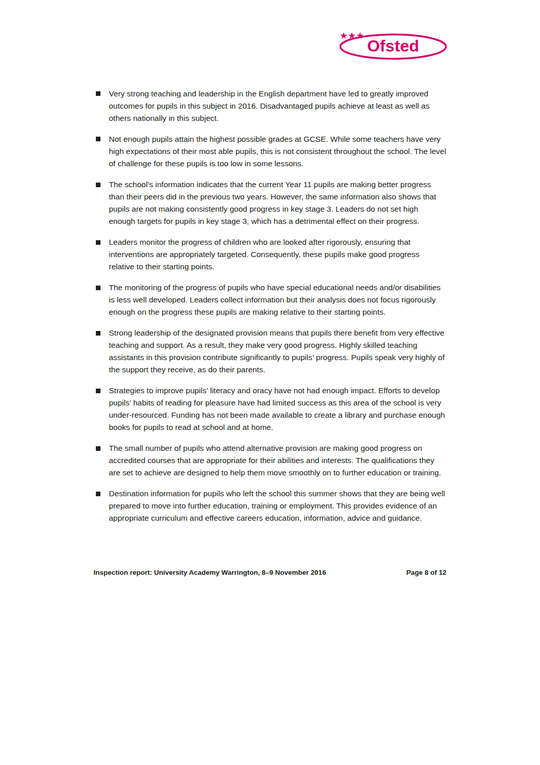Very strong teaching and leadership in the English department have led to greatly improved outcomes for pupils in this subject in 2016. Disadvantaged pupils achieve at least as well as others nationally in this subject.
Not enough pupils attain the highest possible grades at GCSE. While some teachers have very high expectations of their most able pupils, this is not consistent throughout the school. The level of challenge for these pupils is too low in some lessons.
The school’s information indicates that the current Year 11 pupils are making better progress than their peers did in the previous two years. However, the same information also shows that pupils are not making consistently good progress in key stage 3. Leaders do not set high enough targets for pupils in key stage 3, which has a detrimental effect on their progress.
Leaders monitor the progress of children who are looked after rigorously, ensuring that interventions are appropriately targeted. Consequently, these pupils make good progress relative to their starting points.
The monitoring of the progress of pupils who have special educational needs and/or disabilities is less well developed. Leaders collect information but their analysis does not focus rigorously enough on the progress these pupils are making relative to their starting points.
Strong leadership of the designated provision means that pupils there benefit from very effective teaching and support. As a result, they make very good progress. Highly skilled teaching assistants in this provision contribute significantly to pupils’ progress. Pupils speak very highly of the support they receive, as do their parents.
Strategies to improve pupils’ literacy and oracy have not had enough impact. Efforts to develop pupils’ habits of reading for pleasure have had limited success as this area of the school is very under-resourced. Funding has not been made available to create a library and purchase enough books for pupils to read at school and at home.
The small number of pupils who attend alternative provision are making good progress on accredited courses that are appropriate for their abilities and interests. The qualifications they are set to achieve are designed to help them move smoothly on to further education or training.
Destination information for pupils who left the school this summer shows that they are being well prepared to move into further education, training or employment. This provides evidence of an appropriate curriculum and effective careers education, information, advice and guidance.
Inspection report: University Academy Warrington, 8–9 November 2016
Page 8 of 12